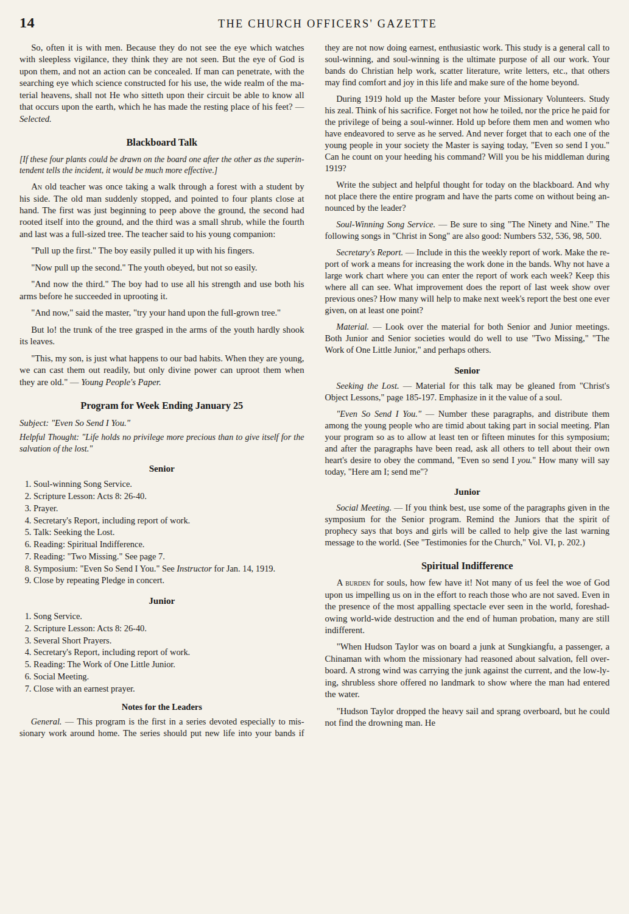14 The Church Officers' Gazette
So, often it is with men. Because they do not see the eye which watches with sleepless vigilance, they think they are not seen. But the eye of God is upon them, and not an action can be concealed. If man can penetrate, with the searching eye which science constructed for his use, the wide realm of the material heavens, shall not He who sitteth upon their circuit be able to know all that occurs upon the earth, which he has made the resting place of his feet? — Selected.
Blackboard Talk
[If these four plants could be drawn on the board one after the other as the superintendent tells the incident, it would be much more effective.]
An old teacher was once taking a walk through a forest with a student by his side. The old man suddenly stopped, and pointed to four plants close at hand. The first was just beginning to peep above the ground, the second had rooted itself into the ground, and the third was a small shrub, while the fourth and last was a full-sized tree. The teacher said to his young companion:
"Pull up the first." The boy easily pulled it up with his fingers.
"Now pull up the second." The youth obeyed, but not so easily.
"And now the third." The boy had to use all his strength and use both his arms before he succeeded in uprooting it.
"And now," said the master, "try your hand upon the full-grown tree."
But lo! the trunk of the tree grasped in the arms of the youth hardly shook its leaves.
"This, my son, is just what happens to our bad habits. When they are young, we can cast them out readily, but only divine power can uproot them when they are old." — Young People's Paper.
Program for Week Ending January 25
Subject: "Even So Send I You."
Helpful Thought: "Life holds no privilege more precious than to give itself for the salvation of the lost."
Senior
Soul-winning Song Service.
Scripture Lesson: Acts 8: 26-40.
Prayer.
Secretary's Report, including report of work.
Talk: Seeking the Lost.
Reading: Spiritual Indifference.
Reading: "Two Missing." See page 7.
Symposium: "Even So Send I You." See Instructor for Jan. 14, 1919.
Close by repeating Pledge in concert.
Junior
Song Service.
Scripture Lesson: Acts 8: 26-40.
Several Short Prayers.
Secretary's Report, including report of work.
Reading: The Work of One Little Junior.
Social Meeting.
Close with an earnest prayer.
Notes for the Leaders
General. — This program is the first in a series devoted especially to missionary work around home. The series should put new life into your bands if they are not now doing earnest, enthusiastic work. This study is a general call to soul-winning, and soul-winning is the ultimate purpose of all our work. Your bands do Christian help work, scatter literature, write letters, etc., that others may find comfort and joy in this life and make sure of the home beyond.
During 1919 hold up the Master before your Missionary Volunteers. Study his zeal. Think of his sacrifice. Forget not how he toiled, nor the price he paid for the privilege of being a soul-winner. Hold up before them men and women who have endeavored to serve as he served. And never forget that to each one of the young people in your society the Master is saying today, "Even so send I you." Can he count on your heeding his command? Will you be his middleman during 1919?
Write the subject and helpful thought for today on the blackboard. And why not place there the entire program and have the parts come on without being announced by the leader?
Soul-Winning Song Service. — Be sure to sing "The Ninety and Nine." The following songs in "Christ in Song" are also good: Numbers 532, 536, 98, 500.
Secretary's Report. — Include in this the weekly report of work. Make the report of work a means for increasing the work done in the bands. Why not have a large work chart where you can enter the report of work each week? Keep this where all can see. What improvement does the report of last week show over previous ones? How many will help to make next week's report the best one ever given, on at least one point?
Material. — Look over the material for both Senior and Junior meetings. Both Junior and Senior societies would do well to use "Two Missing," "The Work of One Little Junior," and perhaps others.
Senior
Seeking the Lost. — Material for this talk may be gleaned from "Christ's Object Lessons," page 185-197. Emphasize in it the value of a soul.
"Even So Send I You." — Number these paragraphs, and distribute them among the young people who are timid about taking part in social meeting. Plan your program so as to allow at least ten or fifteen minutes for this symposium; and after the paragraphs have been read, ask all others to tell about their own heart's desire to obey the command, "Even so send I you." How many will say today, "Here am I; send me"?
Junior
Social Meeting. — If you think best, use some of the paragraphs given in the symposium for the Senior program. Remind the Juniors that the spirit of prophecy says that boys and girls will be called to help give the last warning message to the world. (See "Testimonies for the Church," Vol. VI, p. 202.)
Spiritual Indifference
A burden for souls, how few have it! Not many of us feel the woe of God upon us impelling us on in the effort to reach those who are not saved. Even in the presence of the most appalling spectacle ever seen in the world, foreshadowing world-wide destruction and the end of human probation, many are still indifferent.
"When Hudson Taylor was on board a junk at Sungkiangfu, a passenger, a Chinaman with whom the missionary had reasoned about salvation, fell overboard. A strong wind was carrying the junk against the current, and the low-lying, shrubless shore offered no landmark to show where the man had entered the water.
"Hudson Taylor dropped the heavy sail and sprang overboard, but he could not find the drowning man. He